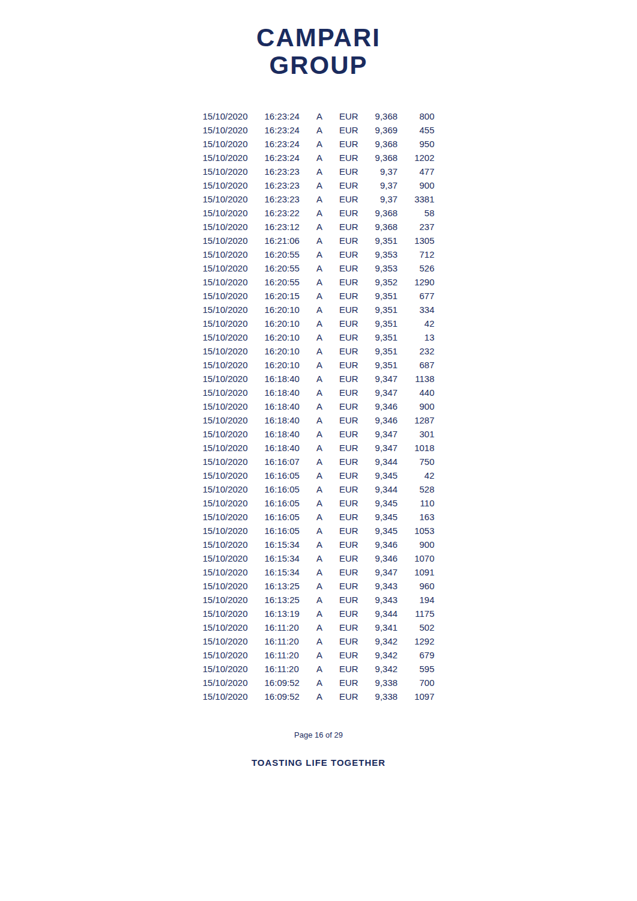CAMPARI
GROUP
| 15/10/2020 | 16:23:24 | A | EUR | 9,368 | 800 |
| 15/10/2020 | 16:23:24 | A | EUR | 9,369 | 455 |
| 15/10/2020 | 16:23:24 | A | EUR | 9,368 | 950 |
| 15/10/2020 | 16:23:24 | A | EUR | 9,368 | 1202 |
| 15/10/2020 | 16:23:23 | A | EUR | 9,37 | 477 |
| 15/10/2020 | 16:23:23 | A | EUR | 9,37 | 900 |
| 15/10/2020 | 16:23:23 | A | EUR | 9,37 | 3381 |
| 15/10/2020 | 16:23:22 | A | EUR | 9,368 | 58 |
| 15/10/2020 | 16:23:12 | A | EUR | 9,368 | 237 |
| 15/10/2020 | 16:21:06 | A | EUR | 9,351 | 1305 |
| 15/10/2020 | 16:20:55 | A | EUR | 9,353 | 712 |
| 15/10/2020 | 16:20:55 | A | EUR | 9,353 | 526 |
| 15/10/2020 | 16:20:55 | A | EUR | 9,352 | 1290 |
| 15/10/2020 | 16:20:15 | A | EUR | 9,351 | 677 |
| 15/10/2020 | 16:20:10 | A | EUR | 9,351 | 334 |
| 15/10/2020 | 16:20:10 | A | EUR | 9,351 | 42 |
| 15/10/2020 | 16:20:10 | A | EUR | 9,351 | 13 |
| 15/10/2020 | 16:20:10 | A | EUR | 9,351 | 232 |
| 15/10/2020 | 16:20:10 | A | EUR | 9,351 | 687 |
| 15/10/2020 | 16:18:40 | A | EUR | 9,347 | 1138 |
| 15/10/2020 | 16:18:40 | A | EUR | 9,347 | 440 |
| 15/10/2020 | 16:18:40 | A | EUR | 9,346 | 900 |
| 15/10/2020 | 16:18:40 | A | EUR | 9,346 | 1287 |
| 15/10/2020 | 16:18:40 | A | EUR | 9,347 | 301 |
| 15/10/2020 | 16:18:40 | A | EUR | 9,347 | 1018 |
| 15/10/2020 | 16:16:07 | A | EUR | 9,344 | 750 |
| 15/10/2020 | 16:16:05 | A | EUR | 9,345 | 42 |
| 15/10/2020 | 16:16:05 | A | EUR | 9,344 | 528 |
| 15/10/2020 | 16:16:05 | A | EUR | 9,345 | 110 |
| 15/10/2020 | 16:16:05 | A | EUR | 9,345 | 163 |
| 15/10/2020 | 16:16:05 | A | EUR | 9,345 | 1053 |
| 15/10/2020 | 16:15:34 | A | EUR | 9,346 | 900 |
| 15/10/2020 | 16:15:34 | A | EUR | 9,346 | 1070 |
| 15/10/2020 | 16:15:34 | A | EUR | 9,347 | 1091 |
| 15/10/2020 | 16:13:25 | A | EUR | 9,343 | 960 |
| 15/10/2020 | 16:13:25 | A | EUR | 9,343 | 194 |
| 15/10/2020 | 16:13:19 | A | EUR | 9,344 | 1175 |
| 15/10/2020 | 16:11:20 | A | EUR | 9,341 | 502 |
| 15/10/2020 | 16:11:20 | A | EUR | 9,342 | 1292 |
| 15/10/2020 | 16:11:20 | A | EUR | 9,342 | 679 |
| 15/10/2020 | 16:11:20 | A | EUR | 9,342 | 595 |
| 15/10/2020 | 16:09:52 | A | EUR | 9,338 | 700 |
| 15/10/2020 | 16:09:52 | A | EUR | 9,338 | 1097 |
Page 16 of 29
TOASTING LIFE TOGETHER